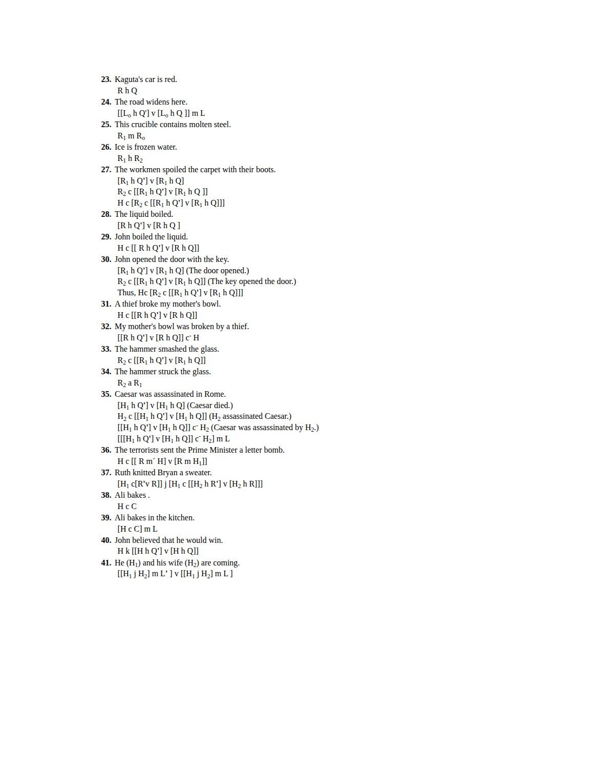Kaguta's car is red. R h Q
The road widens here. [[Lo h Q'] v [Lo h Q ]] m L
This crucible contains molten steel. R1 m Ro
Ice is frozen water. R1 h R2
The workmen spoiled the carpet with their boots. [R1 h Q'] v [R1 h Q] R2 c [[R1 h Q'] v [R1 h Q ]] H c [R2 c [[R1 h Q'] v [R1 h Q]]]
The liquid boiled. [R h Q'] v [R h Q ]
John boiled the liquid. H c [[ R h Q'] v [R h Q]]
John opened the door with the key. [R1 h Q'] v [R1 h Q] (The door opened.) R2 c [[R1 h Q'] v [R1 h Q]] (The key opened the door.) Thus, Hc [R2 c [[R1 h Q'] v [R1 h Q]]]
A thief broke my mother's bowl. H c [[R h Q'] v [R h Q]]
My mother's bowl was broken by a thief. [[R h Q'] v [R h Q]] c- H
The hammer smashed the glass. R2 c [[R1 h Q'] v [R1 h Q]]
The hammer struck the glass. R2 a R1
Caesar was assassinated in Rome. [H1 h Q'] v [H1 h Q] (Caesar died.) H2 c [[H1 h Q'] v [H1 h Q]] (H2 assassinated Caesar.) [[H1 h Q'] v [H1 h Q]] c- H2 (Caesar was assassinated by H2.) [[[H1 h Q'] v [H1 h Q]] c- H2] m L
The terrorists sent the Prime Minister a letter bomb. H c [[ R m´ H] v [R m H1]]
Ruth knitted Bryan a sweater. [H1 c[R'v R]] j [H1 c [[H2 h R'] v [H2 h R]]]
Ali bakes . H c C
Ali bakes in the kitchen. [H c C] m L
John believed that he would win. H k [[H h Q'] v [H h Q]]
He (H1) and his wife (H2) are coming. [[H1 j H2] m L' ] v [[H1 j H2] m L ]